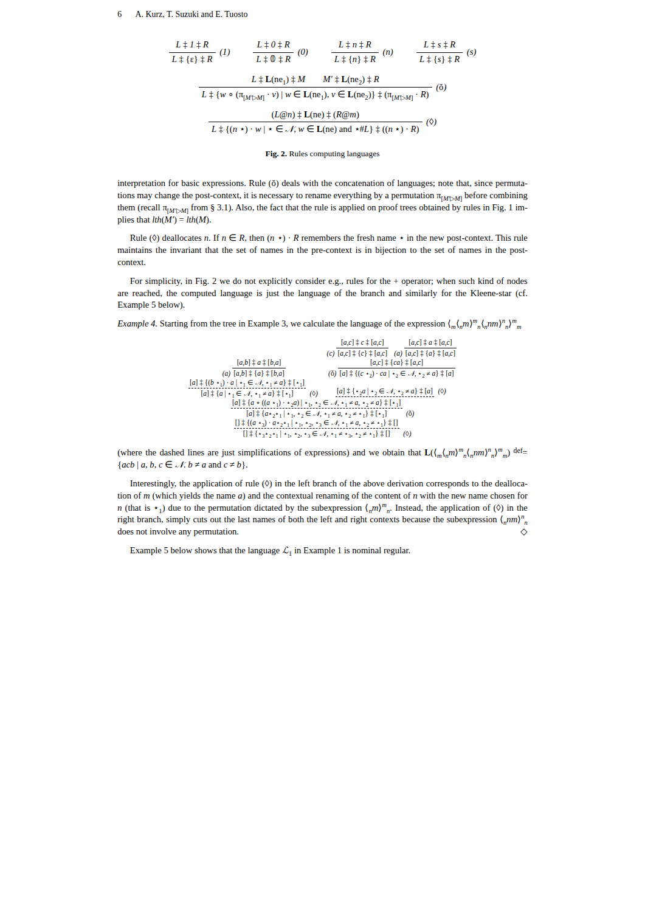6 A. Kurz, T. Suzuki and E. Tuosto
L ‡ 1 ‡ R L ‡ {ε} ‡ R (1) L ‡ 0 ‡ R L ‡ 𝟘 ‡ R (0) L ‡ n ‡ R L ‡ {n} ‡ R (n) L ‡ s ‡ R L ‡ {s} ‡ R (s)
L ‡ L(ne1) ‡ M M′ ‡ L(ne2) ‡ R L ‡ {w ∘ (π[M′▷M] · v) | w ∈ L(ne1), v ∈ L(ne2)} ‡ (π[M′▷M] · R) (ŏ)
(L@n) ‡ L(ne) ‡ (R@m) L ‡ {(n ⋆) · w | ⋆ ∈ 𝒩, w ∈ L(ne) and ⋆#L} ‡ ((n ⋆) · R) (◊)
Fig. 2. Rules computing languages
interpretation for basic expressions. Rule (ŏ) deals with the concatenation of languages; note that, since permutations may change the post-context, it is necessary to rename everything by a permutation π[M′▷M] before combining them (recall π[M′▷M] from § 3.1). Also, the fact that the rule is applied on proof trees obtained by rules in Fig. 1 implies that lth(M′) = lth(M).
Rule (◊) deallocates n. If n ∈ R, then (n ⋆) · R remembers the fresh name ⋆ in the new post-context. This rule maintains the invariant that the set of names in the pre-context is in bijection to the set of names in the post-context.
For simplicity, in Fig. 2 we do not explicitly consider e.g., rules for the + operator; when such kind of nodes are reached, the computed language is just the language of the branch and similarly for the Kleene-star (cf. Example 5 below).
Example 4. Starting from the tree in Example 3, we calculate the language of the expression ⟨m⟨nm⟩mn⟨nnm⟩nn⟩mm
| | | (c) [ a , c ] ‡ c ‡ [ a , c ] [ a , c ] ‡ { c } ‡ [ a , c ] | (a) [ a , c ] ‡ a ‡ [ a , c ] [ a , c ] ‡ { a } ‡ [ a , c ] |
| (a) [ a , b ] ‡ a ‡ [ b , a ] [ a , b ] ‡ { a } ‡ [ b , a ] | | ( ŏ ) [ a , c ] ‡ { ca } ‡ [ a , c ] [ a ] ‡ {( c ⋆ 2 ) · ca / ⋆ 2 ∈ 𝒩 , ⋆ 2 ≠ a } ‡ [ a ] |
| [ a ] ‡ {( b ⋆ 1 ) · a / ⋆ 1 ∈ 𝒩 , ⋆ 1 ≠ a } ‡ [⋆ 1 ] [ a ] ‡ { a / ⋆ 1 ∈ 𝒩 , ⋆ 1 ≠ a } ‡ [⋆ 1 ] (◊) | | [ a ] ‡ {⋆ 2 a / ⋆ 2 ∈ 𝒩 , ⋆ 2 ≠ a } ‡ [ a ] (◊) |
| [ a ] ‡ { a ∘ (( a ⋆ 1 ) · ⋆ 2 a ) / ⋆ 1 , ⋆ 2 ∈ 𝒩 , ⋆ 1 ≠ a , ⋆ 2 ≠ a } ‡ [⋆ 1 ] [ a ] ‡ { a ⋆ 2 ⋆ 1 / ⋆ 1 , ⋆ 2 ∈ 𝒩 , ⋆ 1 ≠ a , ⋆ 2 ≠ ⋆ 1 } ‡ [⋆ 1 ] ( ŏ ) |
| [] ‡ {( a ⋆ 3 ) · a ⋆ 2 ⋆ 1 / ⋆ 1 , ⋆ 2 , ⋆ 3 ∈ 𝒩 , ⋆ 1 ≠ a , ⋆ 2 ≠ ⋆ 1 } ‡ [] [] ‡ {⋆ 3 ⋆ 2 ⋆ 1 / ⋆ 1 , ⋆ 2 , ⋆ 3 ∈ 𝒩 , ⋆ 1 ≠ ⋆ 3 , ⋆ 2 ≠ ⋆ 1 } ‡ [] (◊) |
(where the dashed lines are just simplifications of expressions) and we obtain that L(⟨m⟨nm⟩mn⟨nnm⟩nn⟩mm) def= {acb | a, b, c ∈ 𝒩. b ≠ a and c ≠ b}.
Interestingly, the application of rule (◊) in the left branch of the above derivation corresponds to the deallocation of m (which yields the name a) and the contextual renaming of the content of n with the new name chosen for n (that is ⋆1) due to the permutation dictated by the subexpression ⟨nm⟩mn. Instead, the application of (◊) in the right branch, simply cuts out the last names of both the left and right contexts because the subexpression ⟨nnm⟩nn does not involve any permutation. ◇
Example 5 below shows that the language ℒ1 in Example 1 is nominal regular.